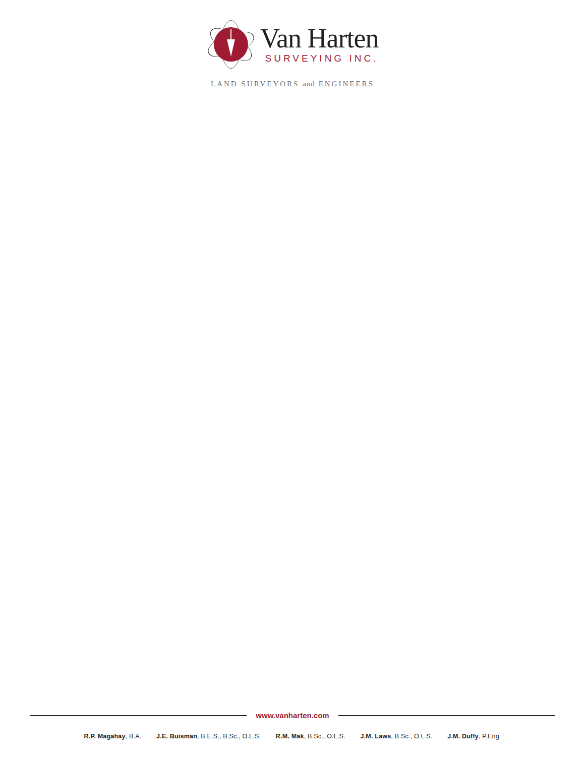Van Harten
SURVEYING INC.
Land Surveyors and Engineers
www.vanharten.com
R.P. Magahay, B.A. J.E. Buisman, B.E.S., B.Sc., O.L.S. R.M. Mak, B.Sc., O.L.S. J.M. Laws, B.Sc., O.L.S. J.M. Duffy, P.Eng.